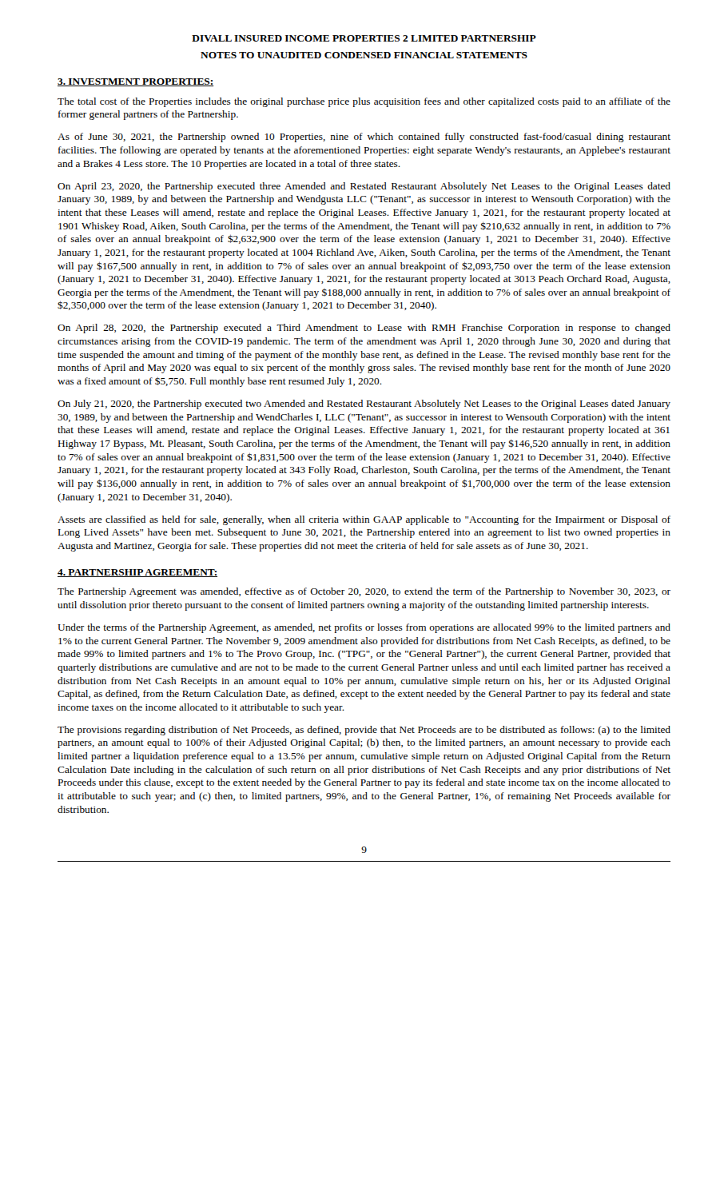DIVALL INSURED INCOME PROPERTIES 2 LIMITED PARTNERSHIP
NOTES TO UNAUDITED CONDENSED FINANCIAL STATEMENTS
3. Investment Properties:
The total cost of the Properties includes the original purchase price plus acquisition fees and other capitalized costs paid to an affiliate of the former general partners of the Partnership.
As of June 30, 2021, the Partnership owned 10 Properties, nine of which contained fully constructed fast-food/casual dining restaurant facilities. The following are operated by tenants at the aforementioned Properties: eight separate Wendy's restaurants, an Applebee's restaurant and a Brakes 4 Less store. The 10 Properties are located in a total of three states.
On April 23, 2020, the Partnership executed three Amended and Restated Restaurant Absolutely Net Leases to the Original Leases dated January 30, 1989, by and between the Partnership and Wendgusta LLC ("Tenant", as successor in interest to Wensouth Corporation) with the intent that these Leases will amend, restate and replace the Original Leases. Effective January 1, 2021, for the restaurant property located at 1901 Whiskey Road, Aiken, South Carolina, per the terms of the Amendment, the Tenant will pay $210,632 annually in rent, in addition to 7% of sales over an annual breakpoint of $2,632,900 over the term of the lease extension (January 1, 2021 to December 31, 2040). Effective January 1, 2021, for the restaurant property located at 1004 Richland Ave, Aiken, South Carolina, per the terms of the Amendment, the Tenant will pay $167,500 annually in rent, in addition to 7% of sales over an annual breakpoint of $2,093,750 over the term of the lease extension (January 1, 2021 to December 31, 2040). Effective January 1, 2021, for the restaurant property located at 3013 Peach Orchard Road, Augusta, Georgia per the terms of the Amendment, the Tenant will pay $188,000 annually in rent, in addition to 7% of sales over an annual breakpoint of $2,350,000 over the term of the lease extension (January 1, 2021 to December 31, 2040).
On April 28, 2020, the Partnership executed a Third Amendment to Lease with RMH Franchise Corporation in response to changed circumstances arising from the COVID-19 pandemic. The term of the amendment was April 1, 2020 through June 30, 2020 and during that time suspended the amount and timing of the payment of the monthly base rent, as defined in the Lease. The revised monthly base rent for the months of April and May 2020 was equal to six percent of the monthly gross sales. The revised monthly base rent for the month of June 2020 was a fixed amount of $5,750. Full monthly base rent resumed July 1, 2020.
On July 21, 2020, the Partnership executed two Amended and Restated Restaurant Absolutely Net Leases to the Original Leases dated January 30, 1989, by and between the Partnership and WendCharles I, LLC ("Tenant", as successor in interest to Wensouth Corporation) with the intent that these Leases will amend, restate and replace the Original Leases. Effective January 1, 2021, for the restaurant property located at 361 Highway 17 Bypass, Mt. Pleasant, South Carolina, per the terms of the Amendment, the Tenant will pay $146,520 annually in rent, in addition to 7% of sales over an annual breakpoint of $1,831,500 over the term of the lease extension (January 1, 2021 to December 31, 2040). Effective January 1, 2021, for the restaurant property located at 343 Folly Road, Charleston, South Carolina, per the terms of the Amendment, the Tenant will pay $136,000 annually in rent, in addition to 7% of sales over an annual breakpoint of $1,700,000 over the term of the lease extension (January 1, 2021 to December 31, 2040).
Assets are classified as held for sale, generally, when all criteria within GAAP applicable to "Accounting for the Impairment or Disposal of Long Lived Assets" have been met. Subsequent to June 30, 2021, the Partnership entered into an agreement to list two owned properties in Augusta and Martinez, Georgia for sale. These properties did not meet the criteria of held for sale assets as of June 30, 2021.
4. Partnership Agreement:
The Partnership Agreement was amended, effective as of October 20, 2020, to extend the term of the Partnership to November 30, 2023, or until dissolution prior thereto pursuant to the consent of limited partners owning a majority of the outstanding limited partnership interests.
Under the terms of the Partnership Agreement, as amended, net profits or losses from operations are allocated 99% to the limited partners and 1% to the current General Partner. The November 9, 2009 amendment also provided for distributions from Net Cash Receipts, as defined, to be made 99% to limited partners and 1% to The Provo Group, Inc. ("TPG", or the "General Partner"), the current General Partner, provided that quarterly distributions are cumulative and are not to be made to the current General Partner unless and until each limited partner has received a distribution from Net Cash Receipts in an amount equal to 10% per annum, cumulative simple return on his, her or its Adjusted Original Capital, as defined, from the Return Calculation Date, as defined, except to the extent needed by the General Partner to pay its federal and state income taxes on the income allocated to it attributable to such year.
The provisions regarding distribution of Net Proceeds, as defined, provide that Net Proceeds are to be distributed as follows: (a) to the limited partners, an amount equal to 100% of their Adjusted Original Capital; (b) then, to the limited partners, an amount necessary to provide each limited partner a liquidation preference equal to a 13.5% per annum, cumulative simple return on Adjusted Original Capital from the Return Calculation Date including in the calculation of such return on all prior distributions of Net Cash Receipts and any prior distributions of Net Proceeds under this clause, except to the extent needed by the General Partner to pay its federal and state income tax on the income allocated to it attributable to such year; and (c) then, to limited partners, 99%, and to the General Partner, 1%, of remaining Net Proceeds available for distribution.
9